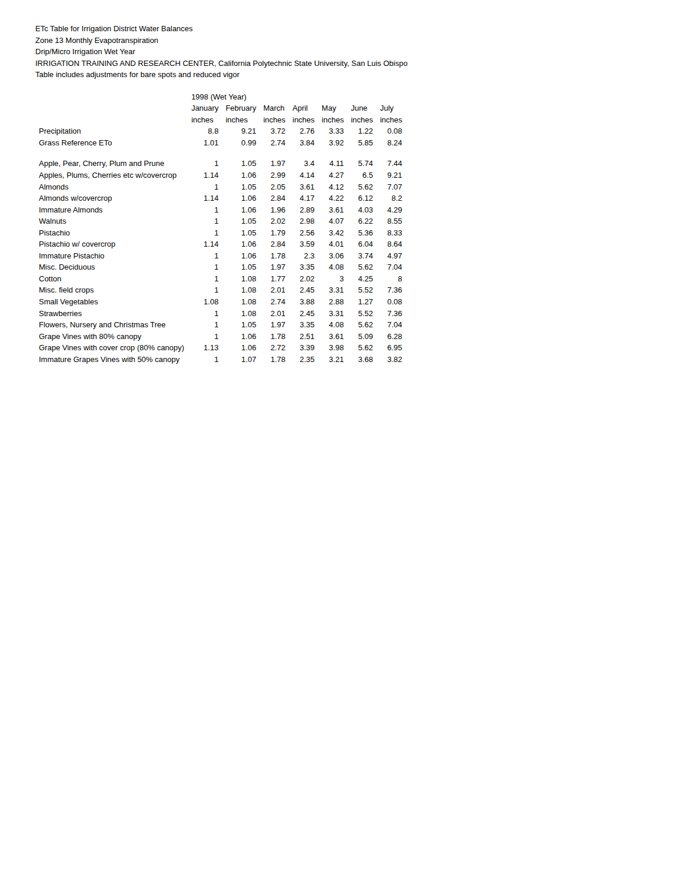ETc Table for Irrigation District Water Balances
Zone 13 Monthly Evapotranspiration
Drip/Micro Irrigation Wet Year
IRRIGATION TRAINING AND RESEARCH CENTER, California Polytechnic State University, San Luis Obispo
Table includes adjustments for bare spots and reduced vigor
| | 1998 (Wet Year) |
| | January | February | March | April | May | June | July |
| | inches | inches | inches | inches | inches | inches | inches |
| Precipitation | 8.8 | 9.21 | 3.72 | 2.76 | 3.33 | 1.22 | 0.08 |
| Grass Reference ETo | 1.01 | 0.99 | 2.74 | 3.84 | 3.92 | 5.85 | 8.24 |
| Apple, Pear, Cherry, Plum and Prune | 1 | 1.05 | 1.97 | 3.4 | 4.11 | 5.74 | 7.44 |
| Apples, Plums, Cherries etc w/covercrop | 1.14 | 1.06 | 2.99 | 4.14 | 4.27 | 6.5 | 9.21 |
| Almonds | 1 | 1.05 | 2.05 | 3.61 | 4.12 | 5.62 | 7.07 |
| Almonds w/covercrop | 1.14 | 1.06 | 2.84 | 4.17 | 4.22 | 6.12 | 8.2 |
| Immature Almonds | 1 | 1.06 | 1.96 | 2.89 | 3.61 | 4.03 | 4.29 |
| Walnuts | 1 | 1.05 | 2.02 | 2.98 | 4.07 | 6.22 | 8.55 |
| Pistachio | 1 | 1.05 | 1.79 | 2.56 | 3.42 | 5.36 | 8.33 |
| Pistachio w/ covercrop | 1.14 | 1.06 | 2.84 | 3.59 | 4.01 | 6.04 | 8.64 |
| Immature Pistachio | 1 | 1.06 | 1.78 | 2.3 | 3.06 | 3.74 | 4.97 |
| Misc. Deciduous | 1 | 1.05 | 1.97 | 3.35 | 4.08 | 5.62 | 7.04 |
| Cotton | 1 | 1.08 | 1.77 | 2.02 | 3 | 4.25 | 8 |
| Misc. field crops | 1 | 1.08 | 2.01 | 2.45 | 3.31 | 5.52 | 7.36 |
| Small Vegetables | 1.08 | 1.08 | 2.74 | 3.88 | 2.88 | 1.27 | 0.08 |
| Strawberries | 1 | 1.08 | 2.01 | 2.45 | 3.31 | 5.52 | 7.36 |
| Flowers, Nursery and Christmas Tree | 1 | 1.05 | 1.97 | 3.35 | 4.08 | 5.62 | 7.04 |
| Grape Vines with 80% canopy | 1 | 1.06 | 1.78 | 2.51 | 3.61 | 5.09 | 6.28 |
| Grape Vines with cover crop (80% canopy) | 1.13 | 1.06 | 2.72 | 3.39 | 3.98 | 5.62 | 6.95 |
| Immature Grapes Vines with 50% canopy | 1 | 1.07 | 1.78 | 2.35 | 3.21 | 3.68 | 3.82 |